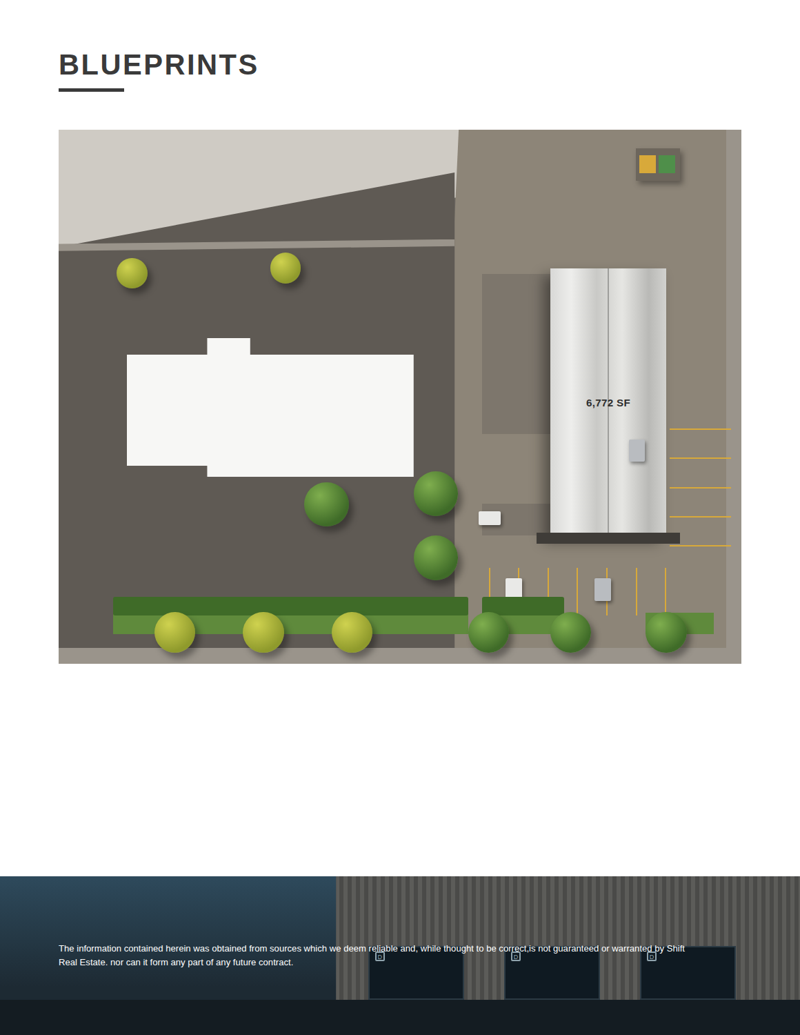Blueprints
6,772 SF
D
D
D
The information contained herein was obtained from sources which we deem reliable and, while thought to be correct,is not guaranteed or warranted by Shift Real Estate. nor can it form any part of any future contract.